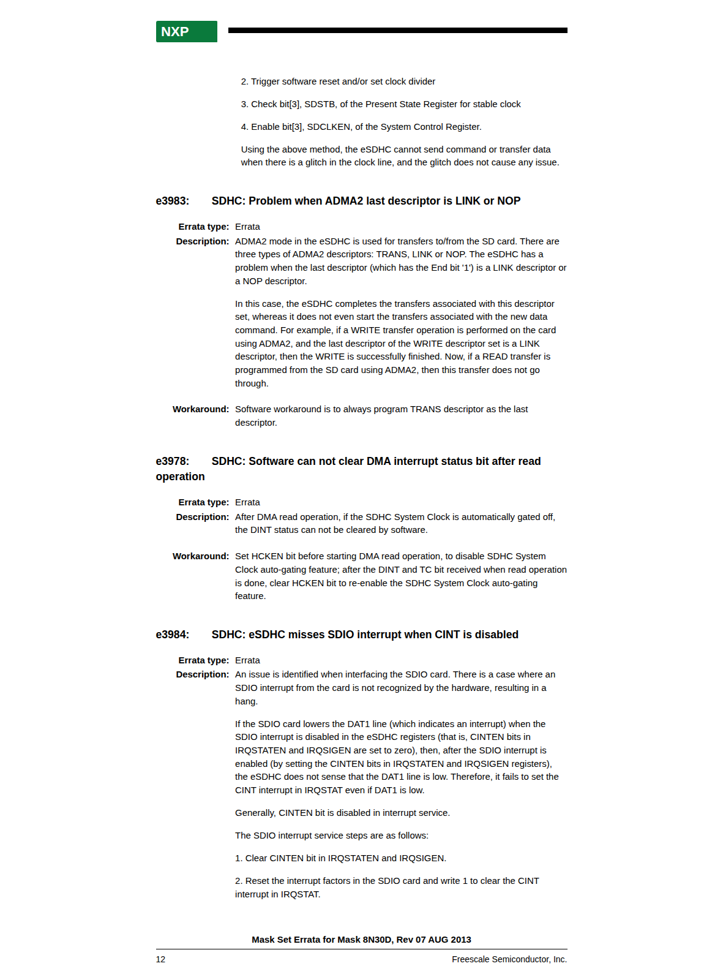NXP
2. Trigger software reset and/or set clock divider
3. Check bit[3], SDSTB, of the Present State Register for stable clock
4. Enable bit[3], SDCLKEN, of the System Control Register.
Using the above method, the eSDHC cannot send command or transfer data when there is a glitch in the clock line, and the glitch does not cause any issue.
e3983: SDHC: Problem when ADMA2 last descriptor is LINK or NOP
Errata type:
Errata
Description:
ADMA2 mode in the eSDHC is used for transfers to/from the SD card. There are three types of ADMA2 descriptors: TRANS, LINK or NOP. The eSDHC has a problem when the last descriptor (which has the End bit '1') is a LINK descriptor or a NOP descriptor.
In this case, the eSDHC completes the transfers associated with this descriptor set, whereas it does not even start the transfers associated with the new data command. For example, if a WRITE transfer operation is performed on the card using ADMA2, and the last descriptor of the WRITE descriptor set is a LINK descriptor, then the WRITE is successfully finished. Now, if a READ transfer is programmed from the SD card using ADMA2, then this transfer does not go through.
Workaround:
Software workaround is to always program TRANS descriptor as the last descriptor.
e3978: SDHC: Software can not clear DMA interrupt status bit after read operation
Errata type:
Errata
Description:
After DMA read operation, if the SDHC System Clock is automatically gated off, the DINT status can not be cleared by software.
Workaround:
Set HCKEN bit before starting DMA read operation, to disable SDHC System Clock auto-gating feature; after the DINT and TC bit received when read operation is done, clear HCKEN bit to re-enable the SDHC System Clock auto-gating feature.
e3984: SDHC: eSDHC misses SDIO interrupt when CINT is disabled
Errata type:
Errata
Description:
An issue is identified when interfacing the SDIO card. There is a case where an SDIO interrupt from the card is not recognized by the hardware, resulting in a hang.
If the SDIO card lowers the DAT1 line (which indicates an interrupt) when the SDIO interrupt is disabled in the eSDHC registers (that is, CINTEN bits in IRQSTATEN and IRQSIGEN are set to zero), then, after the SDIO interrupt is enabled (by setting the CINTEN bits in IRQSTATEN and IRQSIGEN registers), the eSDHC does not sense that the DAT1 line is low. Therefore, it fails to set the CINT interrupt in IRQSTAT even if DAT1 is low.
Generally, CINTEN bit is disabled in interrupt service.
The SDIO interrupt service steps are as follows:
1. Clear CINTEN bit in IRQSTATEN and IRQSIGEN.
2. Reset the interrupt factors in the SDIO card and write 1 to clear the CINT interrupt in IRQSTAT.
Mask Set Errata for Mask 8N30D, Rev 07 AUG 2013
12
Freescale Semiconductor, Inc.